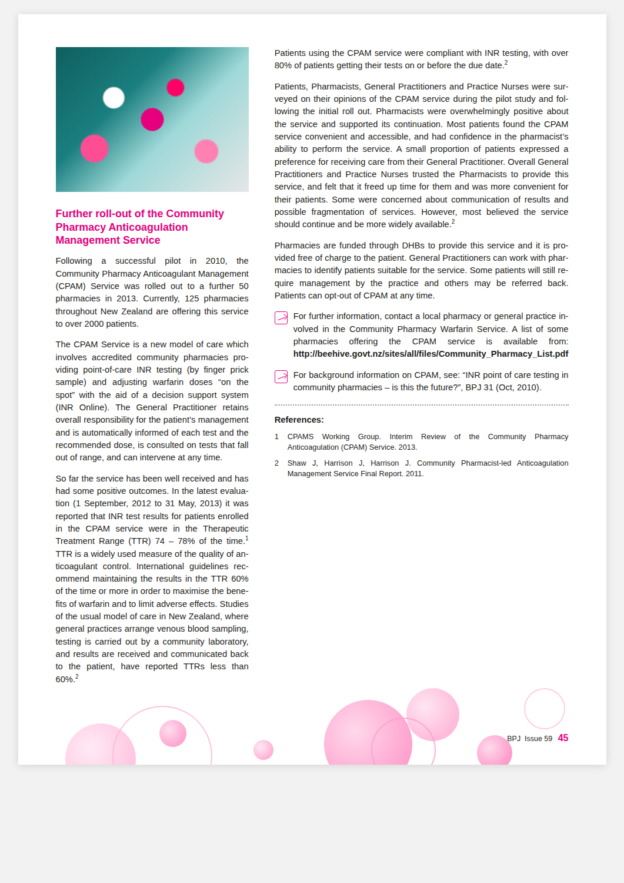Further roll-out of the Community Pharmacy Anticoagulation Management Service
Following a successful pilot in 2010, the Community Pharmacy Anticoagulant Management (CPAM) Service was rolled out to a further 50 pharmacies in 2013. Currently, 125 pharmacies throughout New Zealand are offering this service to over 2000 patients.
The CPAM Service is a new model of care which involves accredited community pharmacies providing point-of-care INR testing (by finger prick sample) and adjusting warfarin doses “on the spot” with the aid of a decision support system (INR Online). The General Practitioner retains overall responsibility for the patient’s management and is automatically informed of each test and the recommended dose, is consulted on tests that fall out of range, and can intervene at any time.
So far the service has been well received and has had some positive outcomes. In the latest evaluation (1 September, 2012 to 31 May, 2013) it was reported that INR test results for patients enrolled in the CPAM service were in the Therapeutic Treatment Range (TTR) 74 – 78% of the time.1 TTR is a widely used measure of the quality of anticoagulant control. International guidelines recommend maintaining the results in the TTR 60% of the time or more in order to maximise the benefits of warfarin and to limit adverse effects. Studies of the usual model of care in New Zealand, where general practices arrange venous blood sampling, testing is carried out by a community laboratory, and results are received and communicated back to the patient, have reported TTRs less than 60%.2
Patients using the CPAM service were compliant with INR testing, with over 80% of patients getting their tests on or before the due date.2
Patients, Pharmacists, General Practitioners and Practice Nurses were surveyed on their opinions of the CPAM service during the pilot study and following the initial roll out. Pharmacists were overwhelmingly positive about the service and supported its continuation. Most patients found the CPAM service convenient and accessible, and had confidence in the pharmacist’s ability to perform the service. A small proportion of patients expressed a preference for receiving care from their General Practitioner. Overall General Practitioners and Practice Nurses trusted the Pharmacists to provide this service, and felt that it freed up time for them and was more convenient for their patients. Some were concerned about communication of results and possible fragmentation of services. However, most believed the service should continue and be more widely available.2
Pharmacies are funded through DHBs to provide this service and it is provided free of charge to the patient. General Practitioners can work with pharmacies to identify patients suitable for the service. Some patients will still require management by the practice and others may be referred back. Patients can opt-out of CPAM at any time.
For further information, contact a local pharmacy or general practice involved in the Community Pharmacy Warfarin Service. A list of some pharmacies offering the CPAM service is available from: http://beehive.govt.nz/sites/all/files/Community_Pharmacy_List.pdf
For background information on CPAM, see: “INR point of care testing in community pharmacies – is this the future?”, BPJ 31 (Oct, 2010).
References:
CPAMS Working Group. Interim Review of the Community Pharmacy Anticoagulation (CPAM) Service. 2013.
Shaw J, Harrison J, Harrison J. Community Pharmacist-led Anticoagulation Management Service Final Report. 2011.
BPJ Issue 59 45